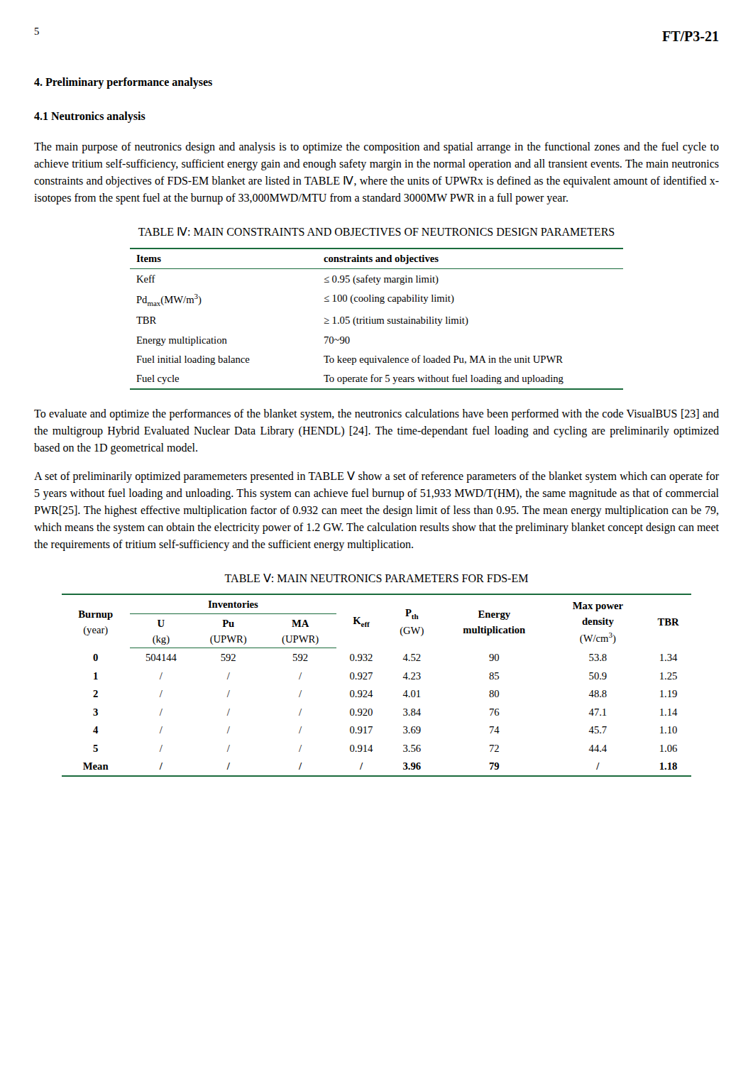5 FT/P3-21
4. Preliminary performance analyses
4.1 Neutronics analysis
The main purpose of neutronics design and analysis is to optimize the composition and spatial arrange in the functional zones and the fuel cycle to achieve tritium self-sufficiency, sufficient energy gain and enough safety margin in the normal operation and all transient events. The main neutronics constraints and objectives of FDS-EM blanket are listed in TABLE Ⅳ, where the units of UPWRx is defined as the equivalent amount of identified x-isotopes from the spent fuel at the burnup of 33,000MWD/MTU from a standard 3000MW PWR in a full power year.
TABLE Ⅳ: MAIN CONSTRAINTS AND OBJECTIVES OF NEUTRONICS DESIGN PARAMETERS
| Items | constraints and objectives |
| --- | --- |
| Keff | ≤ 0.95 (safety margin limit) |
| Pd max (MW/m 3 ) | ≤ 100 (cooling capability limit) |
| TBR | ≥ 1.05 (tritium sustainability limit) |
| Energy multiplication | 70~90 |
| Fuel initial loading balance | To keep equivalence of loaded Pu, MA in the unit UPWR |
| Fuel cycle | To operate for 5 years without fuel loading and uploading |
To evaluate and optimize the performances of the blanket system, the neutronics calculations have been performed with the code VisualBUS [23] and the multigroup Hybrid Evaluated Nuclear Data Library (HENDL) [24]. The time-dependant fuel loading and cycling are preliminarily optimized based on the 1D geometrical model.
A set of preliminarily optimized paramemeters presented in TABLE Ⅴ show a set of reference parameters of the blanket system which can operate for 5 years without fuel loading and unloading. This system can achieve fuel burnup of 51,933 MWD/T(HM), the same magnitude as that of commercial PWR[25]. The highest effective multiplication factor of 0.932 can meet the design limit of less than 0.95. The mean energy multiplication can be 79, which means the system can obtain the electricity power of 1.2 GW. The calculation results show that the preliminary blanket concept design can meet the requirements of tritium self-sufficiency and the sufficient energy multiplication.
TABLE Ⅴ: MAIN NEUTRONICS PARAMETERS FOR FDS-EM
| Burnup (year) | Inventories | K eff | P th (GW) | Energy multiplication | Max power density (W/cm 3 ) | TBR |
| --- | --- | --- | --- | --- | --- | --- |
| U (kg) | Pu (UPWR) | MA (UPWR) |
| 0 | 504144 | 592 | 592 | 0.932 | 4.52 | 90 | 53.8 | 1.34 |
| 1 | / | / | / | 0.927 | 4.23 | 85 | 50.9 | 1.25 |
| 2 | / | / | / | 0.924 | 4.01 | 80 | 48.8 | 1.19 |
| 3 | / | / | / | 0.920 | 3.84 | 76 | 47.1 | 1.14 |
| 4 | / | / | / | 0.917 | 3.69 | 74 | 45.7 | 1.10 |
| 5 | / | / | / | 0.914 | 3.56 | 72 | 44.4 | 1.06 |
| Mean | / | / | / | / | 3.96 | 79 | / | 1.18 |